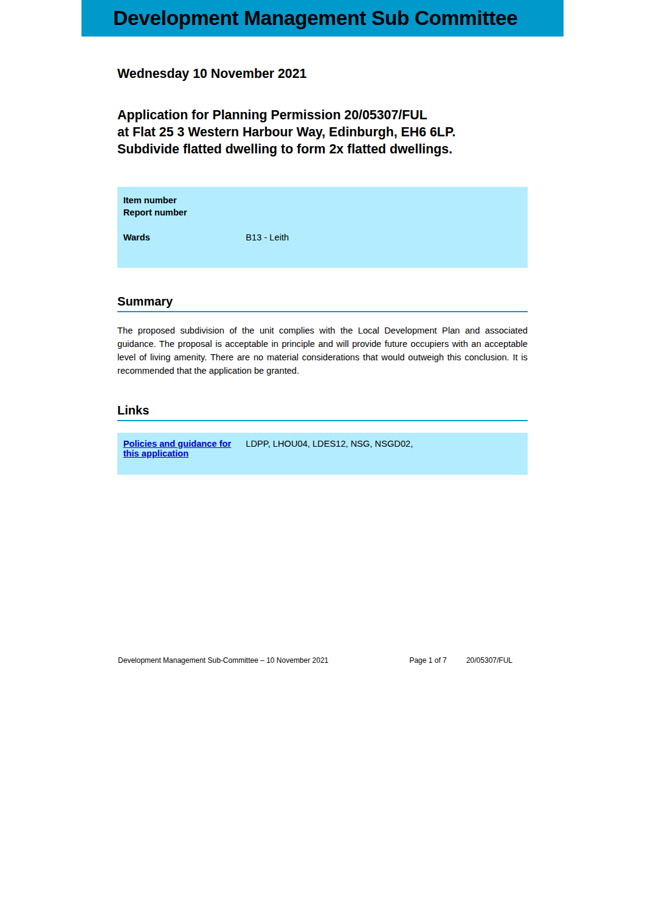Development Management Sub Committee
Wednesday 10 November 2021
Application for Planning Permission 20/05307/FUL
at Flat 25 3 Western Harbour Way, Edinburgh, EH6 6LP.
Subdivide flatted dwelling to form 2x flatted dwellings.
| Item number | |
| Report number | |
| Wards | B13 - Leith |
Summary
The proposed subdivision of the unit complies with the Local Development Plan and associated guidance. The proposal is acceptable in principle and will provide future occupiers with an acceptable level of living amenity. There are no material considerations that would outweigh this conclusion. It is recommended that the application be granted.
Links
| Policies and guidance for this application | LDPP, LHOU04, LDES12, NSG, NSGD02, |
| Development Management Sub-Committee – 10 November 2021 | Page 1 of 7 | 20/05307/FUL |